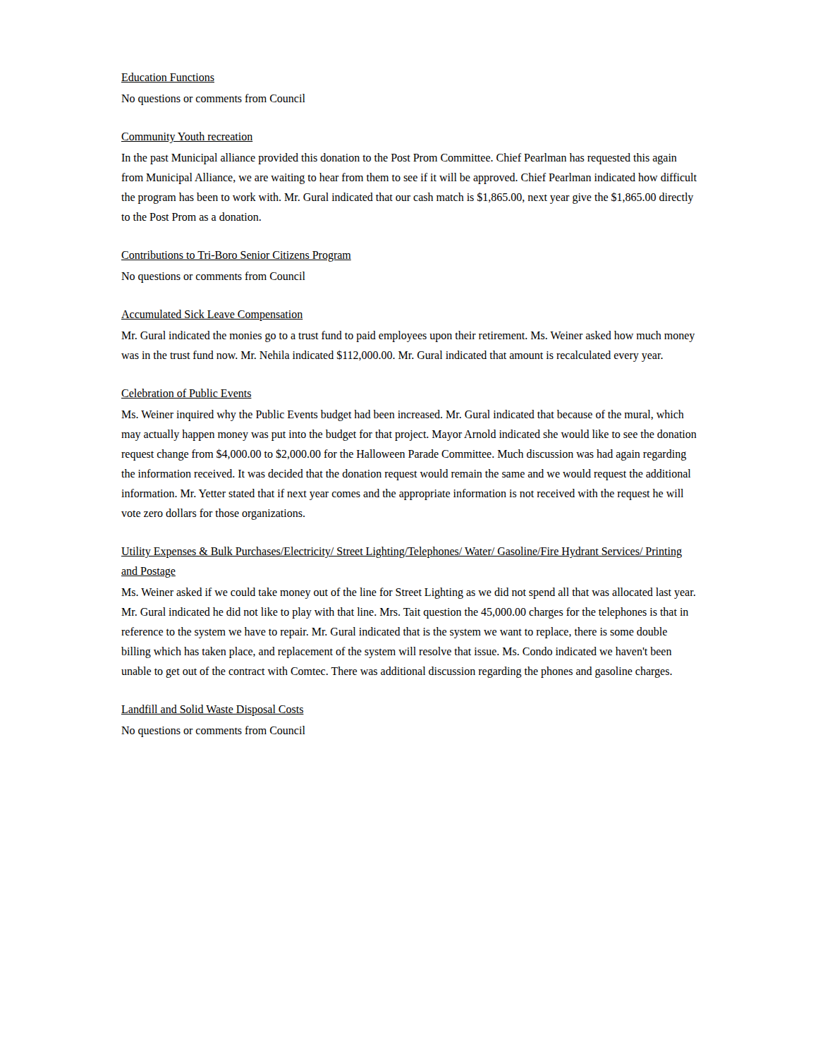Education Functions
No questions or comments from Council
Community Youth recreation
In the past Municipal alliance provided this donation to the Post Prom Committee. Chief Pearlman has requested this again from Municipal Alliance, we are waiting to hear from them to see if it will be approved. Chief Pearlman indicated how difficult the program has been to work with. Mr. Gural indicated that our cash match is $1,865.00, next year give the $1,865.00 directly to the Post Prom as a donation.
Contributions to Tri-Boro Senior Citizens Program
No questions or comments from Council
Accumulated Sick Leave Compensation
Mr. Gural indicated the monies go to a trust fund to paid employees upon their retirement. Ms. Weiner asked how much money was in the trust fund now. Mr. Nehila indicated $112,000.00. Mr. Gural indicated that amount is recalculated every year.
Celebration of Public Events
Ms. Weiner inquired why the Public Events budget had been increased. Mr. Gural indicated that because of the mural, which may actually happen money was put into the budget for that project. Mayor Arnold indicated she would like to see the donation request change from $4,000.00 to $2,000.00 for the Halloween Parade Committee. Much discussion was had again regarding the information received. It was decided that the donation request would remain the same and we would request the additional information. Mr. Yetter stated that if next year comes and the appropriate information is not received with the request he will vote zero dollars for those organizations.
Utility Expenses & Bulk Purchases/Electricity/ Street Lighting/Telephones/ Water/ Gasoline/Fire Hydrant Services/ Printing and Postage
Ms. Weiner asked if we could take money out of the line for Street Lighting as we did not spend all that was allocated last year. Mr. Gural indicated he did not like to play with that line. Mrs. Tait question the 45,000.00 charges for the telephones is that in reference to the system we have to repair. Mr. Gural indicated that is the system we want to replace, there is some double billing which has taken place, and replacement of the system will resolve that issue. Ms. Condo indicated we haven't been unable to get out of the contract with Comtec. There was additional discussion regarding the phones and gasoline charges.
Landfill and Solid Waste Disposal Costs
No questions or comments from Council